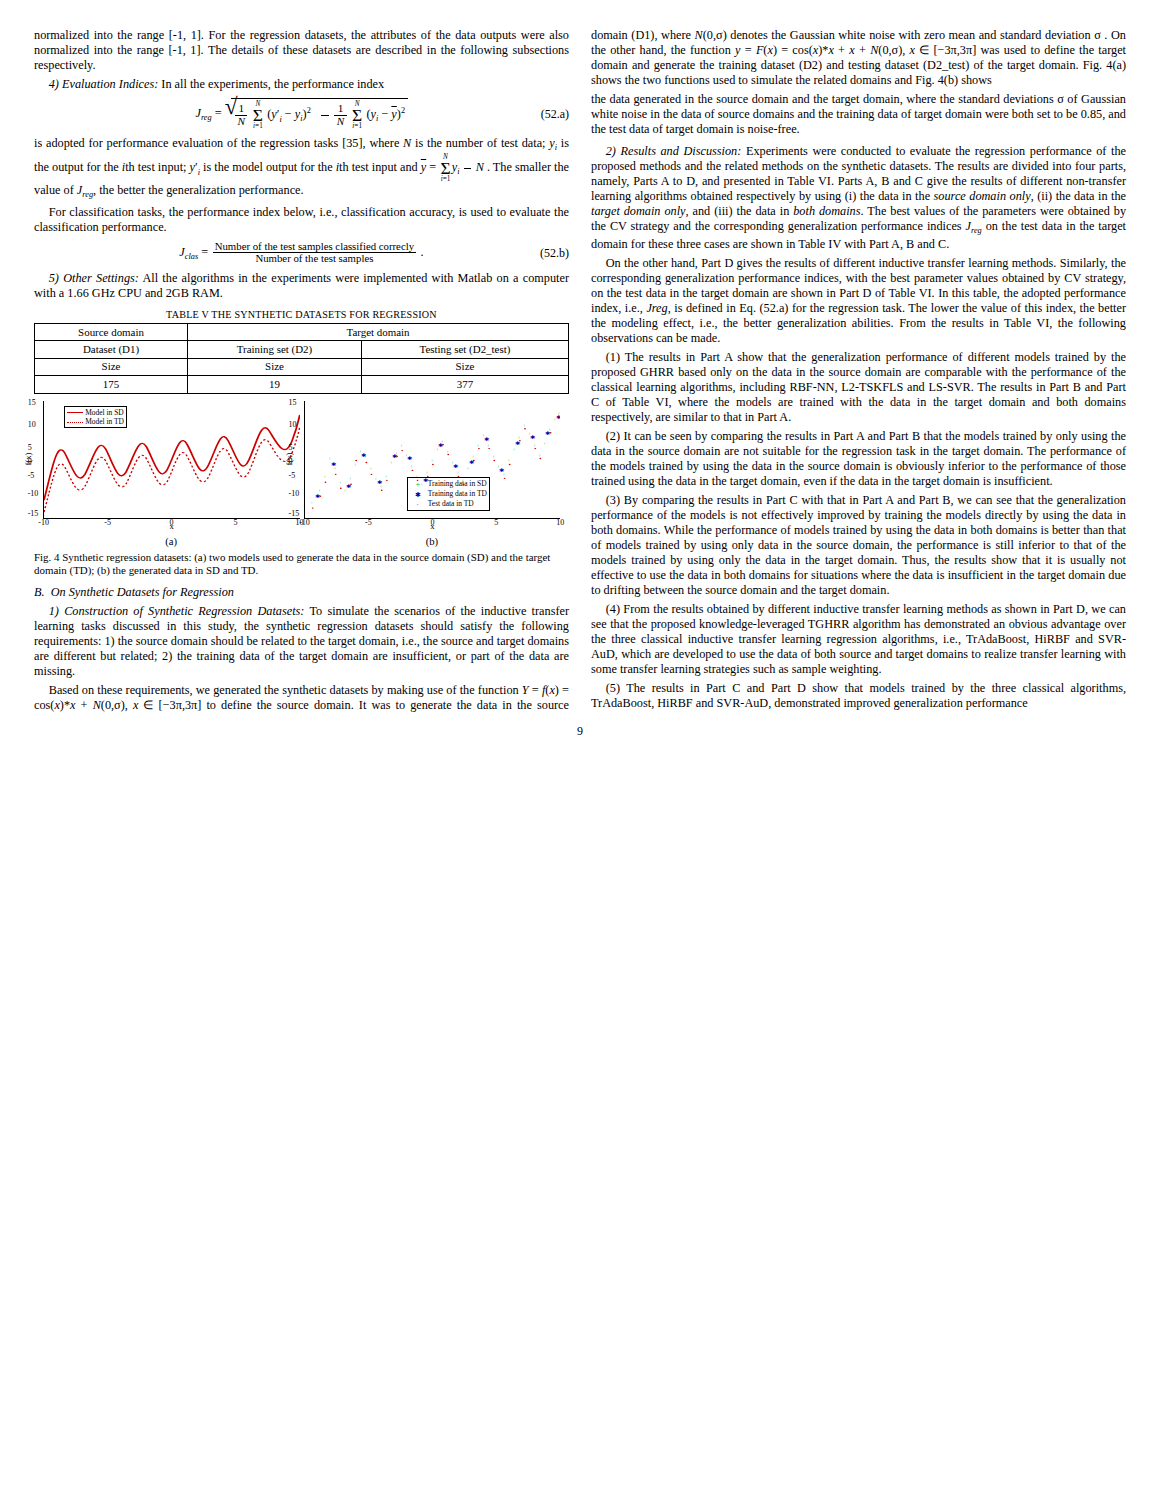normalized into the range [-1, 1]. For the regression datasets, the attributes of the data outputs were also normalized into the range [-1, 1]. The details of these datasets are described in the following subsections respectively.
4) Evaluation Indices: In all the experiments, the performance index
Jreg = 1 N NΣi=1 (y′i − yi)2 1 N NΣi=1 (yi − y)2 (52.a)
is adopted for performance evaluation of the regression tasks [35], where N is the number of test data; yi is the output for the ith test input; y′i is the model output for the ith test input and y = NΣi=1 yi N . The smaller the value of Jreg, the better the generalization performance.
For classification tasks, the performance index below, i.e., classification accuracy, is used to evaluate the classification performance.
Jclas = Number of the test samples classified correcly Number of the test samples . (52.b)
5) Other Settings: All the algorithms in the experiments were implemented with Matlab on a computer with a 1.66 GHz CPU and 2GB RAM.
TABLE V THE SYNTHETIC DATASETS FOR REGRESSION
| Source domain | Target domain |
| Dataset (D1) | Training set (D2) | Testing set (D2_test) |
| Size | Size | Size |
| 175 | 19 | 377 |
f(x) x 15 10 5 0 -5 -10 -15 -10 -5 0 5 10
Model in SD
Model in TD
f(x) x 15 10 5 0 -5 -10 -15 -10 -5 0 5 10
+Training data in SD
✱Training data in TD
·Test data in TD
+++++++++++++++++++++++++++++++++++++++++++++++++ ✱✱✱✱✱✱✱✱✱✱✱✱✱✱✱✱✱
(a)
(b)
Fig. 4 Synthetic regression datasets: (a) two models used to generate the data in the source domain (SD) and the target domain (TD); (b) the generated data in SD and TD.
B. On Synthetic Datasets for Regression
1) Construction of Synthetic Regression Datasets: To simulate the scenarios of the inductive transfer learning tasks discussed in this study, the synthetic regression datasets should satisfy the following requirements: 1) the source domain should be related to the target domain, i.e., the source and target domains are different but related; 2) the training data of the target domain are insufficient, or part of the data are missing.
Based on these requirements, we generated the synthetic datasets by making use of the function Y = f(x) = cos(x)*x + N(0,σ), x ∈ [−3π,3π] to define the source domain. It was to generate the data in the source domain (D1), where N(0,σ) denotes the Gaussian white noise with zero mean and standard deviation σ . On the other hand, the function y = F(x) = cos(x)*x + x + N(0,σ), x ∈ [−3π,3π] was used to define the target domain and generate the training dataset (D2) and testing dataset (D2_test) of the target domain. Fig. 4(a) shows the two functions used to simulate the related domains and Fig. 4(b) shows
the data generated in the source domain and the target domain, where the standard deviations σ of Gaussian white noise in the data of source domains and the training data of target domain were both set to be 0.85, and the test data of target domain is noise-free.
2) Results and Discussion: Experiments were conducted to evaluate the regression performance of the proposed methods and the related methods on the synthetic datasets. The results are divided into four parts, namely, Parts A to D, and presented in Table VI. Parts A, B and C give the results of different non-transfer learning algorithms obtained respectively by using (i) the data in the source domain only, (ii) the data in the target domain only, and (iii) the data in both domains. The best values of the parameters were obtained by the CV strategy and the corresponding generalization performance indices Jreg on the test data in the target domain for these three cases are shown in Table IV with Part A, B and C.
On the other hand, Part D gives the results of different inductive transfer learning methods. Similarly, the corresponding generalization performance indices, with the best parameter values obtained by CV strategy, on the test data in the target domain are shown in Part D of Table VI. In this table, the adopted performance index, i.e., Jreg, is defined in Eq. (52.a) for the regression task. The lower the value of this index, the better the modeling effect, i.e., the better generalization abilities. From the results in Table VI, the following observations can be made.
(1) The results in Part A show that the generalization performance of different models trained by the proposed GHRR based only on the data in the source domain are comparable with the performance of the classical learning algorithms, including RBF-NN, L2-TSKFLS and LS-SVR. The results in Part B and Part C of Table VI, where the models are trained with the data in the target domain and both domains respectively, are similar to that in Part A.
(2) It can be seen by comparing the results in Part A and Part B that the models trained by only using the data in the source domain are not suitable for the regression task in the target domain. The performance of the models trained by using the data in the source domain is obviously inferior to the performance of those trained using the data in the target domain, even if the data in the target domain is insufficient.
(3) By comparing the results in Part C with that in Part A and Part B, we can see that the generalization performance of the models is not effectively improved by training the models directly by using the data in both domains. While the performance of models trained by using the data in both domains is better than that of models trained by using only data in the source domain, the performance is still inferior to that of the models trained by using only the data in the target domain. Thus, the results show that it is usually not effective to use the data in both domains for situations where the data is insufficient in the target domain due to drifting between the source domain and the target domain.
(4) From the results obtained by different inductive transfer learning methods as shown in Part D, we can see that the proposed knowledge-leveraged TGHRR algorithm has demonstrated an obvious advantage over the three classical inductive transfer learning regression algorithms, i.e., TrAdaBoost, HiRBF and SVR-AuD, which are developed to use the data of both source and target domains to realize transfer learning with some transfer learning strategies such as sample weighting.
(5) The results in Part C and Part D show that models trained by the three classical algorithms, TrAdaBoost, HiRBF and SVR-AuD, demonstrated improved generalization performance
9